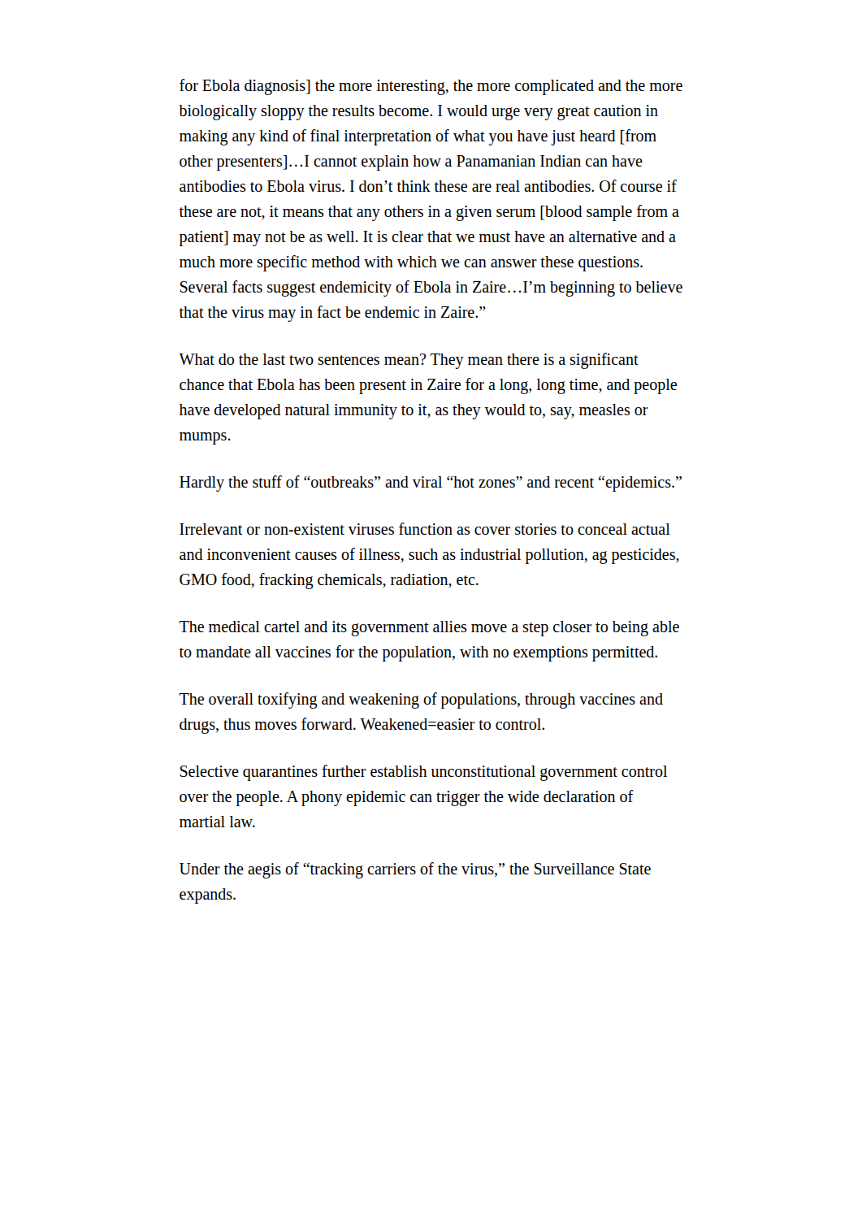for Ebola diagnosis] the more interesting, the more complicated and the more biologically sloppy the results become. I would urge very great caution in making any kind of final interpretation of what you have just heard [from other presenters]…I cannot explain how a Panamanian Indian can have antibodies to Ebola virus. I don’t think these are real antibodies. Of course if these are not, it means that any others in a given serum [blood sample from a patient] may not be as well. It is clear that we must have an alternative and a much more specific method with which we can answer these questions. Several facts suggest endemicity of Ebola in Zaire…I’m beginning to believe that the virus may in fact be endemic in Zaire.”
What do the last two sentences mean? They mean there is a significant chance that Ebola has been present in Zaire for a long, long time, and people have developed natural immunity to it, as they would to, say, measles or mumps.
Hardly the stuff of “outbreaks” and viral “hot zones” and recent “epidemics.”
Irrelevant or non-existent viruses function as cover stories to conceal actual and inconvenient causes of illness, such as industrial pollution, ag pesticides, GMO food, fracking chemicals, radiation, etc.
The medical cartel and its government allies move a step closer to being able to mandate all vaccines for the population, with no exemptions permitted.
The overall toxifying and weakening of populations, through vaccines and drugs, thus moves forward. Weakened=easier to control.
Selective quarantines further establish unconstitutional government control over the people. A phony epidemic can trigger the wide declaration of martial law.
Under the aegis of “tracking carriers of the virus,” the Surveillance State expands.